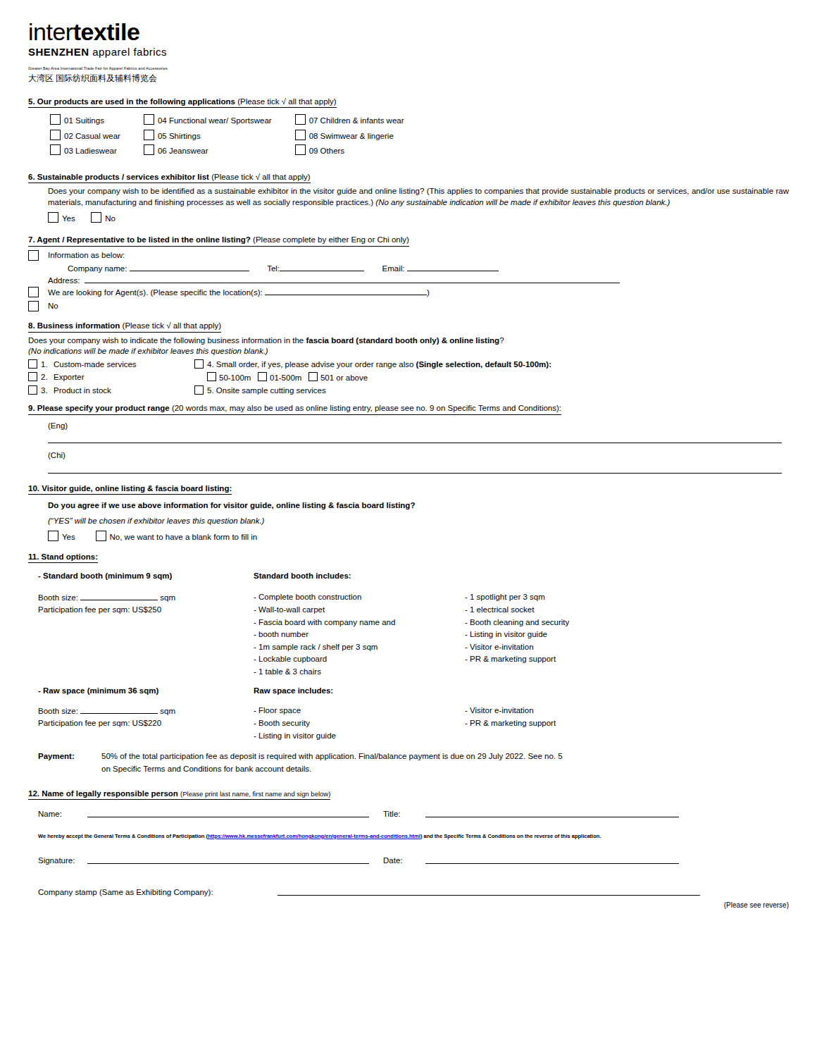inter textile
SHENZHEN apparel fabrics
Greater Bay Area International Trade Fair for Apparel Fabrics and Accessories
大湾区 国际纺织面料及辅料博览会
5. Our products are used in the following applications (Please tick √ all that apply)
| 01 Suitings | 04 Functional wear/ Sportswear | 07 Children & infants wear |
| 02 Casual wear | 05 Shirtings | 08 Swimwear & lingerie |
| 03 Ladieswear | 06 Jeanswear | 09 Others |
6. Sustainable products / services exhibitor list (Please tick √ all that apply)
Does your company wish to be identified as a sustainable exhibitor in the visitor guide and online listing? (This applies to companies that provide sustainable products or services, and/or use sustainable raw materials, manufacturing and finishing processes as well as socially responsible practices.) (No any sustainable indication will be made if exhibitor leaves this question blank.)
Yes No
7. Agent / Representative to be listed in the online listing? (Please complete by either Eng or Chi only)
| | Information as below: |
Company name: Tel: Email:
Address:
| | We are looking for Agent(s). (Please specific the location(s): ) |
| | No |
8. Business information (Please tick √ all that apply)
Does your company wish to indicate the following business information in the fascia board (standard booth only) & online listing?
(No indications will be made if exhibitor leaves this question blank.)
| | 1. | Custom-made services | | 4. Small order, if yes, please advise your order range also (Single selection, default 50-100m): |
| | 2. | Exporter | | 50-100m 01-500m 501 or above |
| | 3. | Product in stock | | 5. Onsite sample cutting services |
9. Please specify your product range (20 words max, may also be used as online listing entry, please see no. 9 on Specific Terms and Conditions):
(Eng)
(Chi)
10. Visitor guide, online listing & fascia board listing:
Do you agree if we use above information for visitor guide, online listing & fascia board listing?
(“YES” will be chosen if exhibitor leaves this question blank.)
Yes No, we want to have a blank form to fill in
11. Stand options:
| - Standard booth (minimum 9 sqm) | Standard booth includes: | |
| Booth size: sqm | - Complete booth construction | - 1 spotlight per 3 sqm |
| Participation fee per sqm: US$250 | - Wall-to-wall carpet | - 1 electrical socket |
| | - Fascia board with company name and | - Booth cleaning and security |
| | - booth number | - Listing in visitor guide |
| | - 1m sample rack / shelf per 3 sqm | - Visitor e-invitation |
| | - Lockable cupboard | - PR & marketing support |
| | - 1 table & 3 chairs | |
| - Raw space (minimum 36 sqm) | Raw space includes: | |
| Booth size: sqm | - Floor space | - Visitor e-invitation |
| Participation fee per sqm: US$220 | - Booth security | - PR & marketing support |
| | - Listing in visitor guide | |
| Payment: | 50% of the total participation fee as deposit is required with application. Final/balance payment is due on 29 July 2022. See no. 5 |
| | on Specific Terms and Conditions for bank account details. |
12. Name of legally responsible person (Please print last name, first name and sign below)
| Name: | | Title: | |
We hereby accept the General Terms & Conditions of Participation (https://www.hk.messefrankfurt.com/hongkong/en/general-terms-and-conditions.html) and the Specific Terms & Conditions on the reverse of this application.
| Signature: | | Date: | |
| Company stamp (Same as Exhibiting Company): | |
(Please see reverse)